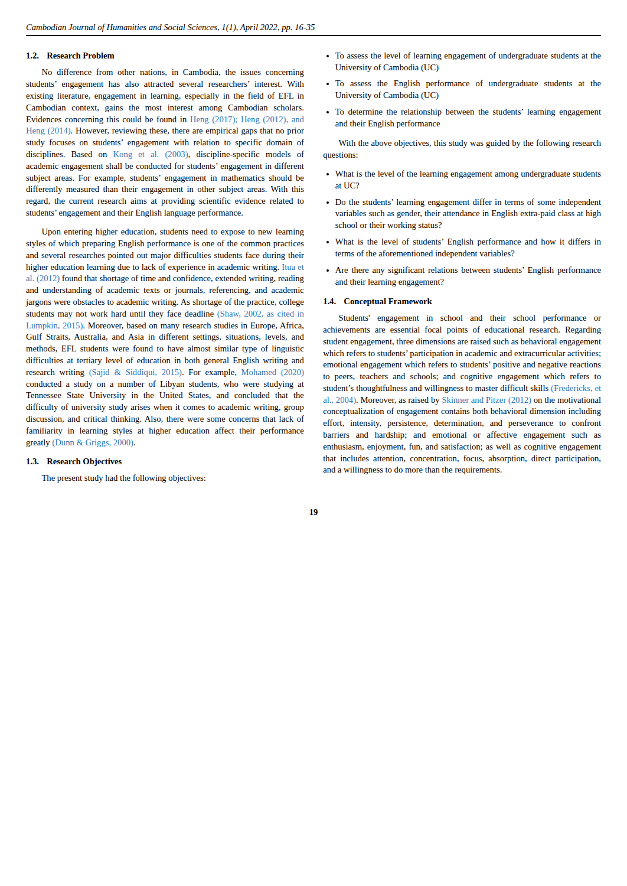Cambodian Journal of Humanities and Social Sciences, 1(1), April 2022, pp. 16-35
1.2. Research Problem
No difference from other nations, in Cambodia, the issues concerning students’ engagement has also attracted several researchers’ interest. With existing literature, engagement in learning, especially in the field of EFL in Cambodian context, gains the most interest among Cambodian scholars. Evidences concerning this could be found in Heng (2017); Heng (2012), and Heng (2014). However, reviewing these, there are empirical gaps that no prior study focuses on students’ engagement with relation to specific domain of disciplines. Based on Kong et al. (2003), discipline-specific models of academic engagement shall be conducted for students’ engagement in different subject areas. For example, students’ engagement in mathematics should be differently measured than their engagement in other subject areas. With this regard, the current research aims at providing scientific evidence related to students’ engagement and their English language performance.
Upon entering higher education, students need to expose to new learning styles of which preparing English performance is one of the common practices and several researches pointed out major difficulties students face during their higher education learning due to lack of experience in academic writing. Itua et al. (2012) found that shortage of time and confidence, extended writing, reading and understanding of academic texts or journals, referencing, and academic jargons were obstacles to academic writing. As shortage of the practice, college students may not work hard until they face deadline (Shaw, 2002, as cited in Lumpkin, 2015). Moreover, based on many research studies in Europe, Africa, Gulf Straits, Australia, and Asia in different settings, situations, levels, and methods, EFL students were found to have almost similar type of linguistic difficulties at tertiary level of education in both general English writing and research writing (Sajid & Siddiqui, 2015). For example, Mohamed (2020) conducted a study on a number of Libyan students, who were studying at Tennessee State University in the United States, and concluded that the difficulty of university study arises when it comes to academic writing, group discussion, and critical thinking. Also, there were some concerns that lack of familiarity in learning styles at higher education affect their performance greatly (Dunn & Griggs, 2000).
1.3. Research Objectives
The present study had the following objectives:
To assess the level of learning engagement of undergraduate students at the University of Cambodia (UC)
To assess the English performance of undergraduate students at the University of Cambodia (UC)
To determine the relationship between the students’ learning engagement and their English performance
With the above objectives, this study was guided by the following research questions:
What is the level of the learning engagement among undergraduate students at UC?
Do the students’ learning engagement differ in terms of some independent variables such as gender, their attendance in English extra-paid class at high school or their working status?
What is the level of students’ English performance and how it differs in terms of the aforementioned independent variables?
Are there any significant relations between students’ English performance and their learning engagement?
1.4. Conceptual Framework
Students' engagement in school and their school performance or achievements are essential focal points of educational research. Regarding student engagement, three dimensions are raised such as behavioral engagement which refers to students’ participation in academic and extracurricular activities; emotional engagement which refers to students’ positive and negative reactions to peers, teachers and schools; and cognitive engagement which refers to student’s thoughtfulness and willingness to master difficult skills (Fredericks, et al., 2004). Moreover, as raised by Skinner and Pitzer (2012) on the motivational conceptualization of engagement contains both behavioral dimension including effort, intensity, persistence, determination, and perseverance to confront barriers and hardship; and emotional or affective engagement such as enthusiasm, enjoyment, fun, and satisfaction; as well as cognitive engagement that includes attention, concentration, focus, absorption, direct participation, and a willingness to do more than the requirements.
19